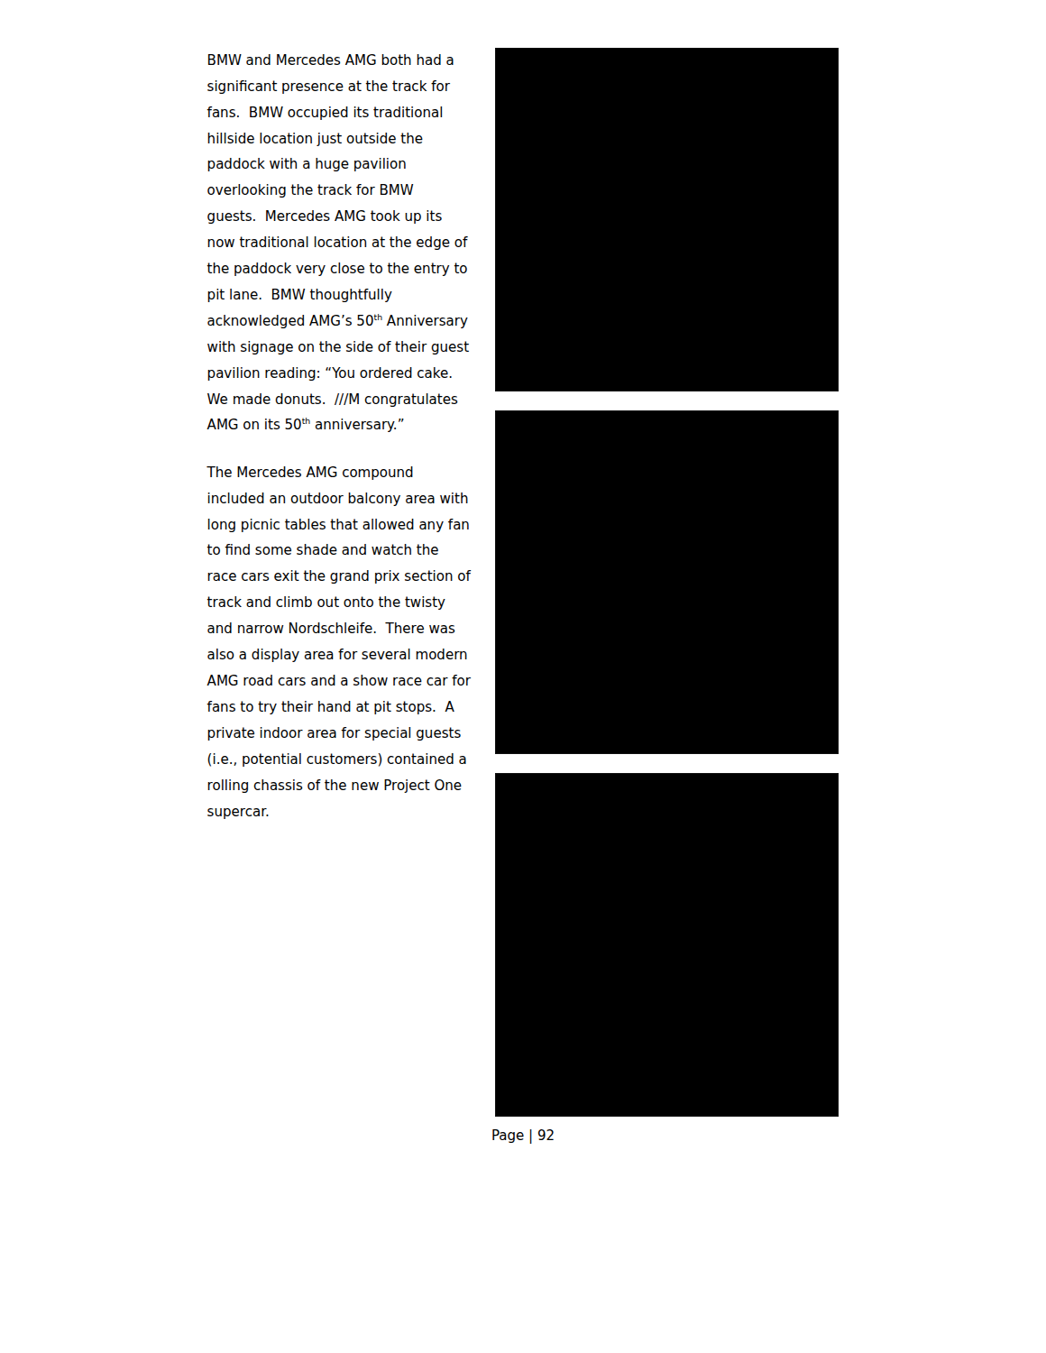BMW and Mercedes AMG both had a significant presence at the track for fans. BMW occupied its traditional hillside location just outside the paddock with a huge pavilion overlooking the track for BMW guests. Mercedes AMG took up its now traditional location at the edge of the paddock very close to the entry to pit lane. BMW thoughtfully acknowledged AMG’s 50th Anniversary with signage on the side of their guest pavilion reading: “You ordered cake. We made donuts. ///M congratulates AMG on its 50th anniversary.”
The Mercedes AMG compound included an outdoor balcony area with long picnic tables that allowed any fan to find some shade and watch the race cars exit the grand prix section of track and climb out onto the twisty and narrow Nordschleife. There was also a display area for several modern AMG road cars and a show race car for fans to try their hand at pit stops. A private indoor area for special guests (i.e., potential customers) contained a rolling chassis of the new Project One supercar.
Page | 92